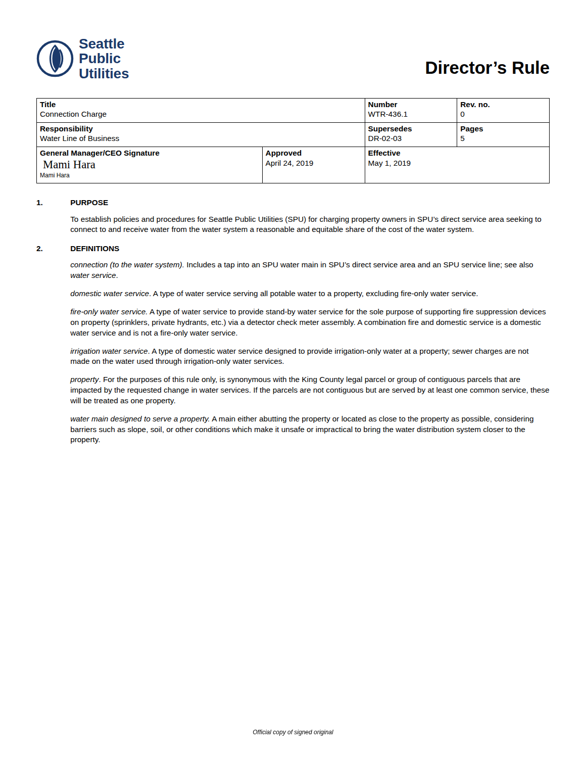Seattle
Public
Utilities
Director’s Rule
| Title Connection Charge | Number WTR-436.1 | Rev. no. 0 |
| Responsibility Water Line of Business | Supersedes DR-02-03 | Pages 5 |
| General Manager/CEO Signature Mami Hara Mami Hara | Approved April 24, 2019 | Effective May 1, 2019 |
1. PURPOSE
To establish policies and procedures for Seattle Public Utilities (SPU) for charging property owners in SPU’s direct service area seeking to connect to and receive water from the water system a reasonable and equitable share of the cost of the water system.
2. DEFINITIONS
connection (to the water system). Includes a tap into an SPU water main in SPU’s direct service area and an SPU service line; see also water service.
domestic water service. A type of water service serving all potable water to a property, excluding fire-only water service.
fire-only water service. A type of water service to provide stand-by water service for the sole purpose of supporting fire suppression devices on property (sprinklers, private hydrants, etc.) via a detector check meter assembly. A combination fire and domestic service is a domestic water service and is not a fire-only water service.
irrigation water service. A type of domestic water service designed to provide irrigation-only water at a property; sewer charges are not made on the water used through irrigation-only water services.
property. For the purposes of this rule only, is synonymous with the King County legal parcel or group of contiguous parcels that are impacted by the requested change in water services. If the parcels are not contiguous but are served by at least one common service, these will be treated as one property.
water main designed to serve a property. A main either abutting the property or located as close to the property as possible, considering barriers such as slope, soil, or other conditions which make it unsafe or impractical to bring the water distribution system closer to the property.
Official copy of signed original